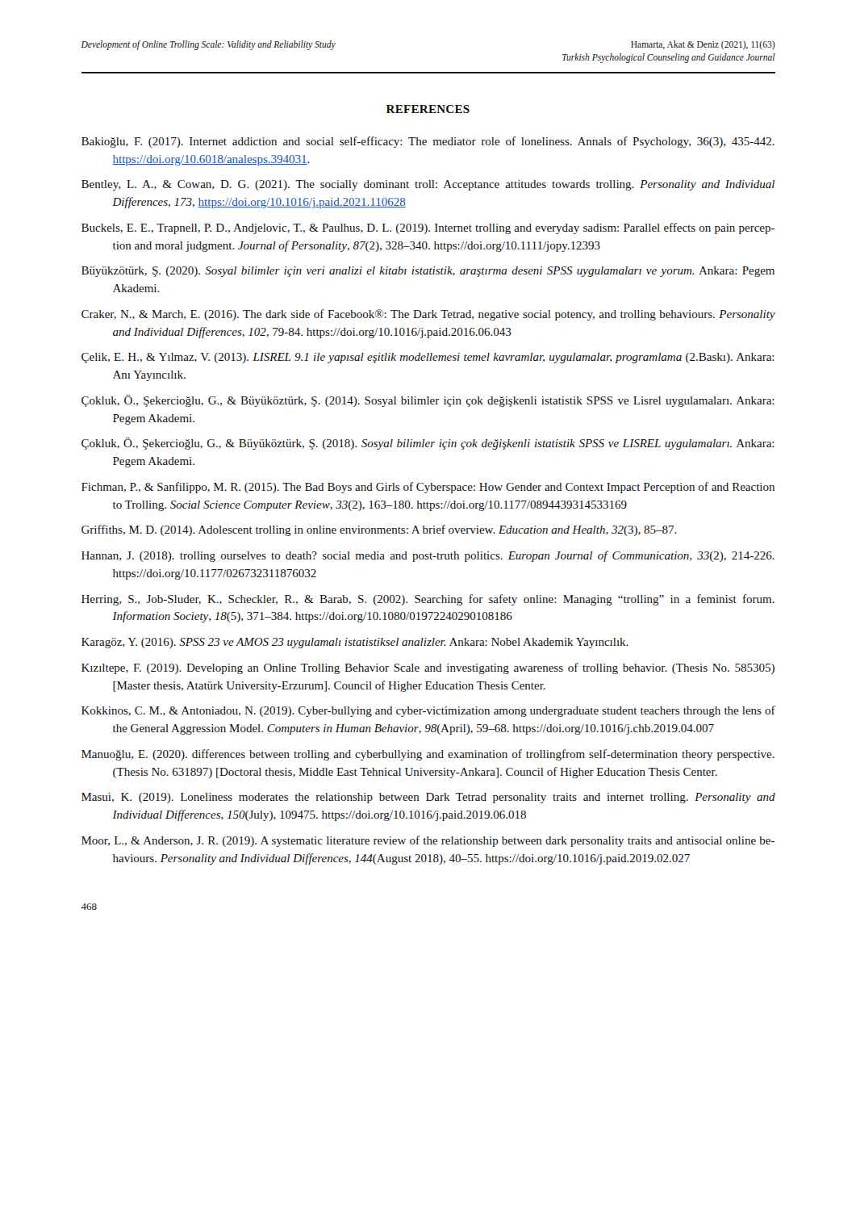Development of Online Trolling Scale: Validity and Reliability Study
Hamarta, Akat & Deniz (2021), 11(63)
Turkish Psychological Counseling and Guidance Journal
REFERENCES
Bakioğlu, F. (2017). Internet addiction and social self-efficacy: The mediator role of loneliness. Annals of Psychology, 36(3), 435-442. https://doi.org/10.6018/analesps.394031.
Bentley, L. A., & Cowan, D. G. (2021). The socially dominant troll: Acceptance attitudes towards trolling. Personality and Individual Differences, 173, https://doi.org/10.1016/j.paid.2021.110628
Buckels, E. E., Trapnell, P. D., Andjelovic, T., & Paulhus, D. L. (2019). Internet trolling and everyday sadism: Parallel effects on pain perception and moral judgment. Journal of Personality, 87(2), 328–340. https://doi.org/10.1111/jopy.12393
Büyükzötürk, Ş. (2020). Sosyal bilimler için veri analizi el kitabı istatistik, araştırma deseni SPSS uygulamaları ve yorum. Ankara: Pegem Akademi.
Craker, N., & March, E. (2016). The dark side of Facebook®: The Dark Tetrad, negative social potency, and trolling behaviours. Personality and Individual Differences, 102, 79-84. https://doi.org/10.1016/j.paid.2016.06.043
Çelik, E. H., & Yılmaz, V. (2013). LISREL 9.1 ile yapısal eşitlik modellemesi temel kavramlar, uygulamalar, programlama (2.Baskı). Ankara: Anı Yayıncılık.
Çokluk, Ö., Şekercioğlu, G., & Büyüköztürk, Ş. (2014). Sosyal bilimler için çok değişkenli istatistik SPSS ve Lisrel uygulamaları. Ankara: Pegem Akademi.
Çokluk, Ö., Şekercioğlu, G., & Büyüköztürk, Ş. (2018). Sosyal bilimler için çok değişkenli istatistik SPSS ve LISREL uygulamaları. Ankara: Pegem Akademi.
Fichman, P., & Sanfilippo, M. R. (2015). The Bad Boys and Girls of Cyberspace: How Gender and Context Impact Perception of and Reaction to Trolling. Social Science Computer Review, 33(2), 163–180. https://doi.org/10.1177/0894439314533169
Griffiths, M. D. (2014). Adolescent trolling in online environments: A brief overview. Education and Health, 32(3), 85–87.
Hannan, J. (2018). trolling ourselves to death? social media and post-truth politics. Europan Journal of Communication, 33(2), 214-226. https://doi.org/10.1177/026732311876032
Herring, S., Job-Sluder, K., Scheckler, R., & Barab, S. (2002). Searching for safety online: Managing “trolling” in a feminist forum. Information Society, 18(5), 371–384. https://doi.org/10.1080/01972240290108186
Karagöz, Y. (2016). SPSS 23 ve AMOS 23 uygulamalı istatistiksel analizler. Ankara: Nobel Akademik Yayıncılık.
Kızıltepe, F. (2019). Developing an Online Trolling Behavior Scale and investigating awareness of trolling behavior. (Thesis No. 585305) [Master thesis, Atatürk University-Erzurum]. Council of Higher Education Thesis Center.
Kokkinos, C. M., & Antoniadou, N. (2019). Cyber-bullying and cyber-victimization among undergraduate student teachers through the lens of the General Aggression Model. Computers in Human Behavior, 98(April), 59–68. https://doi.org/10.1016/j.chb.2019.04.007
Manuoğlu, E. (2020). differences between trolling and cyberbullying and examination of trollingfrom self-determination theory perspective. (Thesis No. 631897) [Doctoral thesis, Middle East Tehnical University-Ankara]. Council of Higher Education Thesis Center.
Masui, K. (2019). Loneliness moderates the relationship between Dark Tetrad personality traits and internet trolling. Personality and Individual Differences, 150(July), 109475. https://doi.org/10.1016/j.paid.2019.06.018
Moor, L., & Anderson, J. R. (2019). A systematic literature review of the relationship between dark personality traits and antisocial online behaviours. Personality and Individual Differences, 144(August 2018), 40–55. https://doi.org/10.1016/j.paid.2019.02.027
468